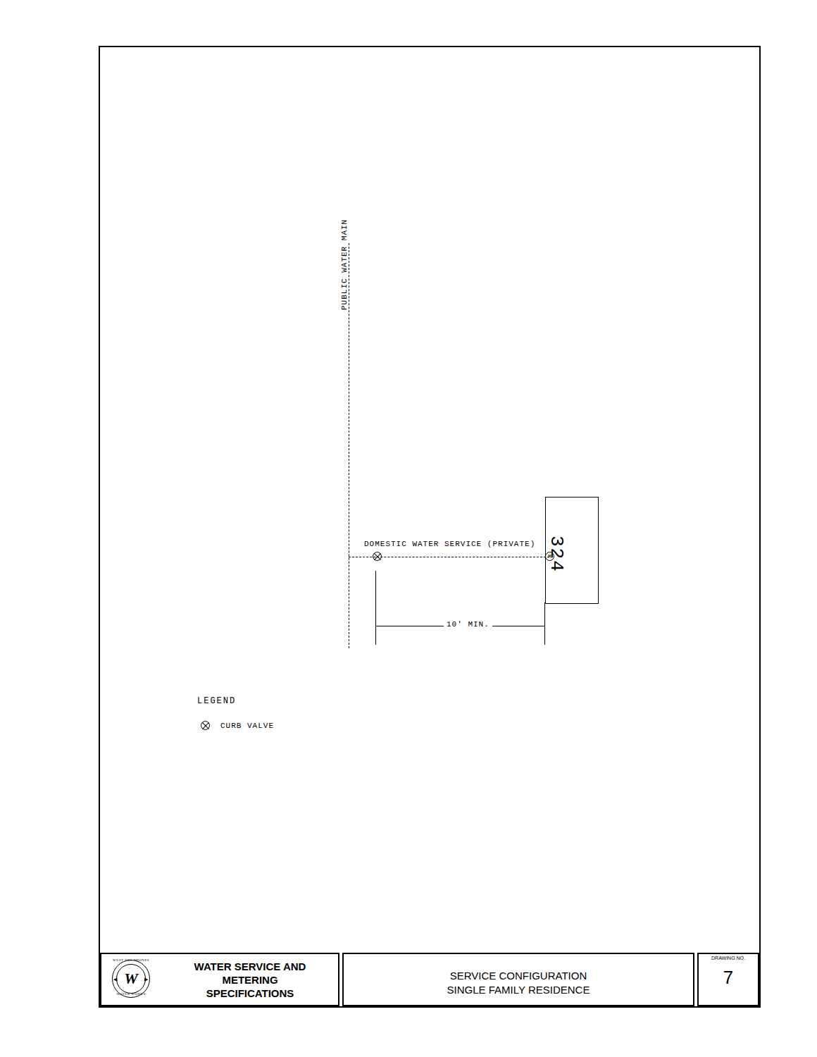PUBLIC WATER MAIN
DOMESTIC WATER SERVICE (PRIVATE)
M
324
10' MIN.
LEGEND
CURB VALVE
WEST DES MOINES
W
◀
▶
WATER WORKS
WATER SERVICE AND
METERING
SPECIFICATIONS
SERVICE CONFIGURATION
SINGLE FAMILY RESIDENCE
DRAWING NO.
7